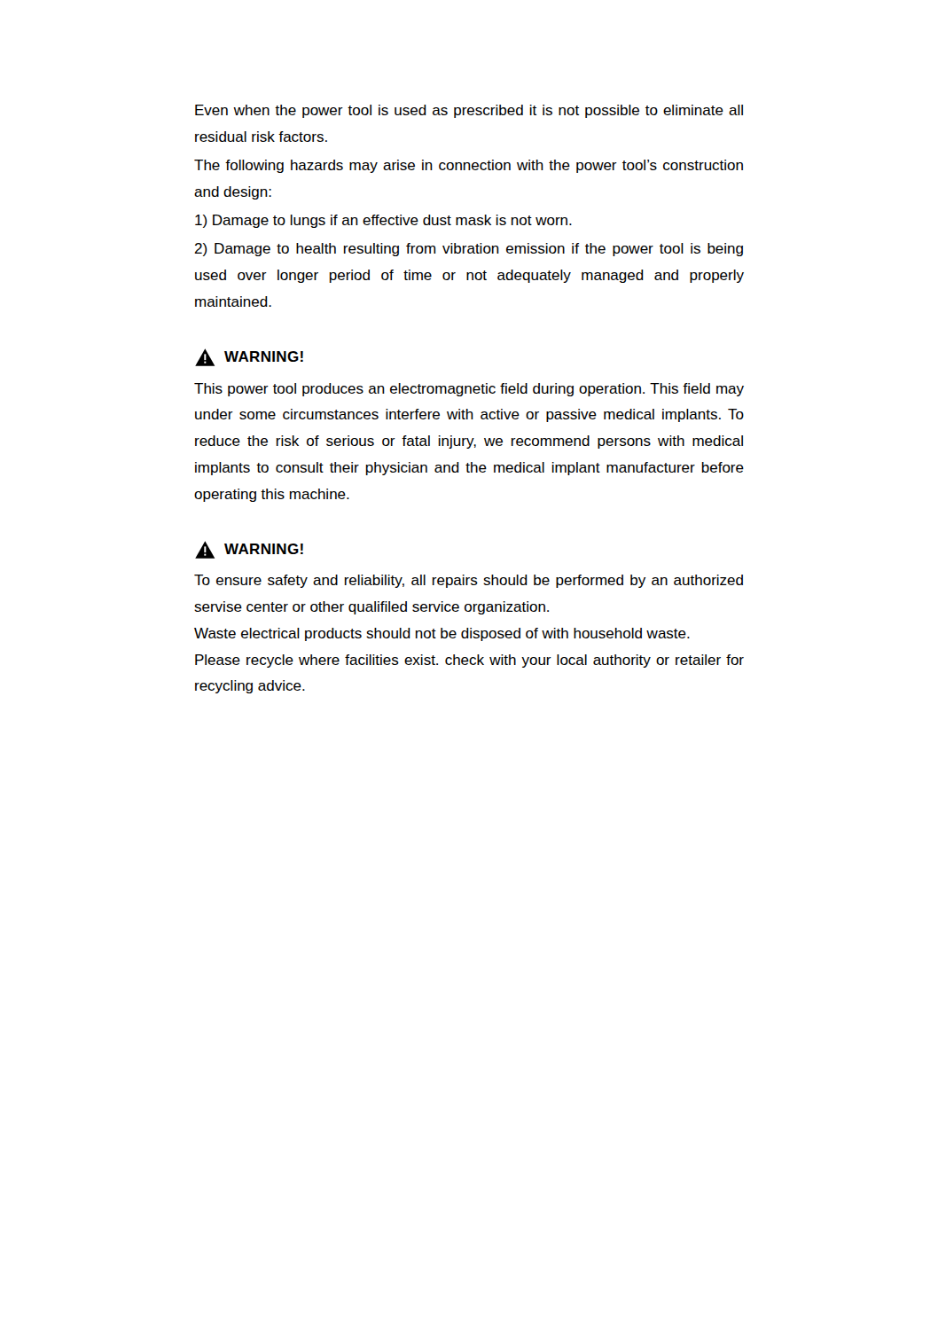Even when the power tool is used as prescribed it is not possible to eliminate all residual risk factors.
The following hazards may arise in connection with the power tool’s construction and design:
1) Damage to lungs if an effective dust mask is not worn.
2) Damage to health resulting from vibration emission if the power tool is being used over longer period of time or not adequately managed and properly maintained.
WARNING!
This power tool produces an electromagnetic field during operation. This field may under some circumstances interfere with active or passive medical implants. To reduce the risk of serious or fatal injury, we recommend persons with medical implants to consult their physician and the medical implant manufacturer before operating this machine.
WARNING!
To ensure safety and reliability, all repairs should be performed by an authorized servise center or other qualifiled service organization.
Waste electrical products should not be disposed of with household waste.
Please recycle where facilities exist. check with your local authority or retailer for recycling advice.